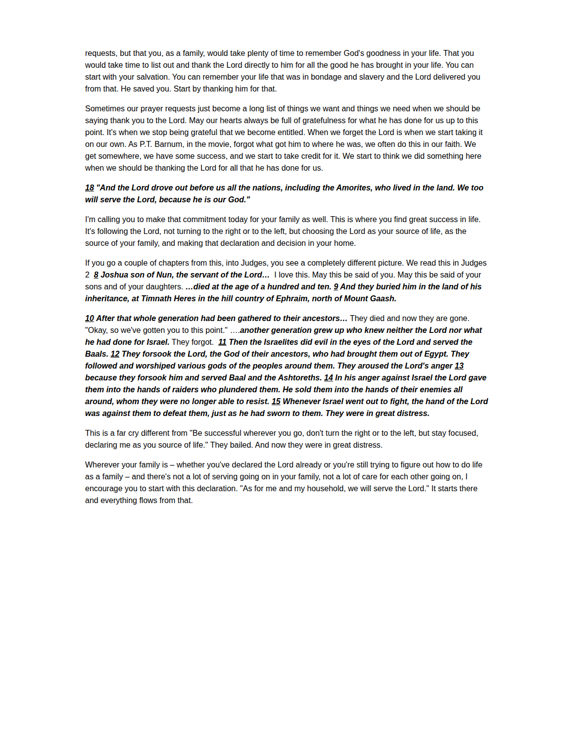requests, but that you, as a family, would take plenty of time to remember God's goodness in your life. That you would take time to list out and thank the Lord directly to him for all the good he has brought in your life. You can start with your salvation. You can remember your life that was in bondage and slavery and the Lord delivered you from that. He saved you. Start by thanking him for that.
Sometimes our prayer requests just become a long list of things we want and things we need when we should be saying thank you to the Lord. May our hearts always be full of gratefulness for what he has done for us up to this point. It's when we stop being grateful that we become entitled. When we forget the Lord is when we start taking it on our own. As P.T. Barnum, in the movie, forgot what got him to where he was, we often do this in our faith. We get somewhere, we have some success, and we start to take credit for it. We start to think we did something here when we should be thanking the Lord for all that he has done for us.
18 "And the Lord drove out before us all the nations, including the Amorites, who lived in the land. We too will serve the Lord, because he is our God."
I'm calling you to make that commitment today for your family as well. This is where you find great success in life. It's following the Lord, not turning to the right or to the left, but choosing the Lord as your source of life, as the source of your family, and making that declaration and decision in your home.
If you go a couple of chapters from this, into Judges, you see a completely different picture. We read this in Judges 2 8 Joshua son of Nun, the servant of the Lord… I love this. May this be said of you. May this be said of your sons and of your daughters. …died at the age of a hundred and ten. 9 And they buried him in the land of his inheritance, at Timnath Heres in the hill country of Ephraim, north of Mount Gaash.
10 After that whole generation had been gathered to their ancestors… They died and now they are gone. "Okay, so we've gotten you to this point." ….another generation grew up who knew neither the Lord nor what he had done for Israel. They forgot. 11 Then the Israelites did evil in the eyes of the Lord and served the Baals. 12 They forsook the Lord, the God of their ancestors, who had brought them out of Egypt. They followed and worshiped various gods of the peoples around them. They aroused the Lord's anger 13 because they forsook him and served Baal and the Ashtoreths. 14 In his anger against Israel the Lord gave them into the hands of raiders who plundered them. He sold them into the hands of their enemies all around, whom they were no longer able to resist. 15 Whenever Israel went out to fight, the hand of the Lord was against them to defeat them, just as he had sworn to them. They were in great distress.
This is a far cry different from "Be successful wherever you go, don't turn the right or to the left, but stay focused, declaring me as you source of life." They bailed. And now they were in great distress.
Wherever your family is – whether you've declared the Lord already or you're still trying to figure out how to do life as a family – and there's not a lot of serving going on in your family, not a lot of care for each other going on, I encourage you to start with this declaration. "As for me and my household, we will serve the Lord." It starts there and everything flows from that.